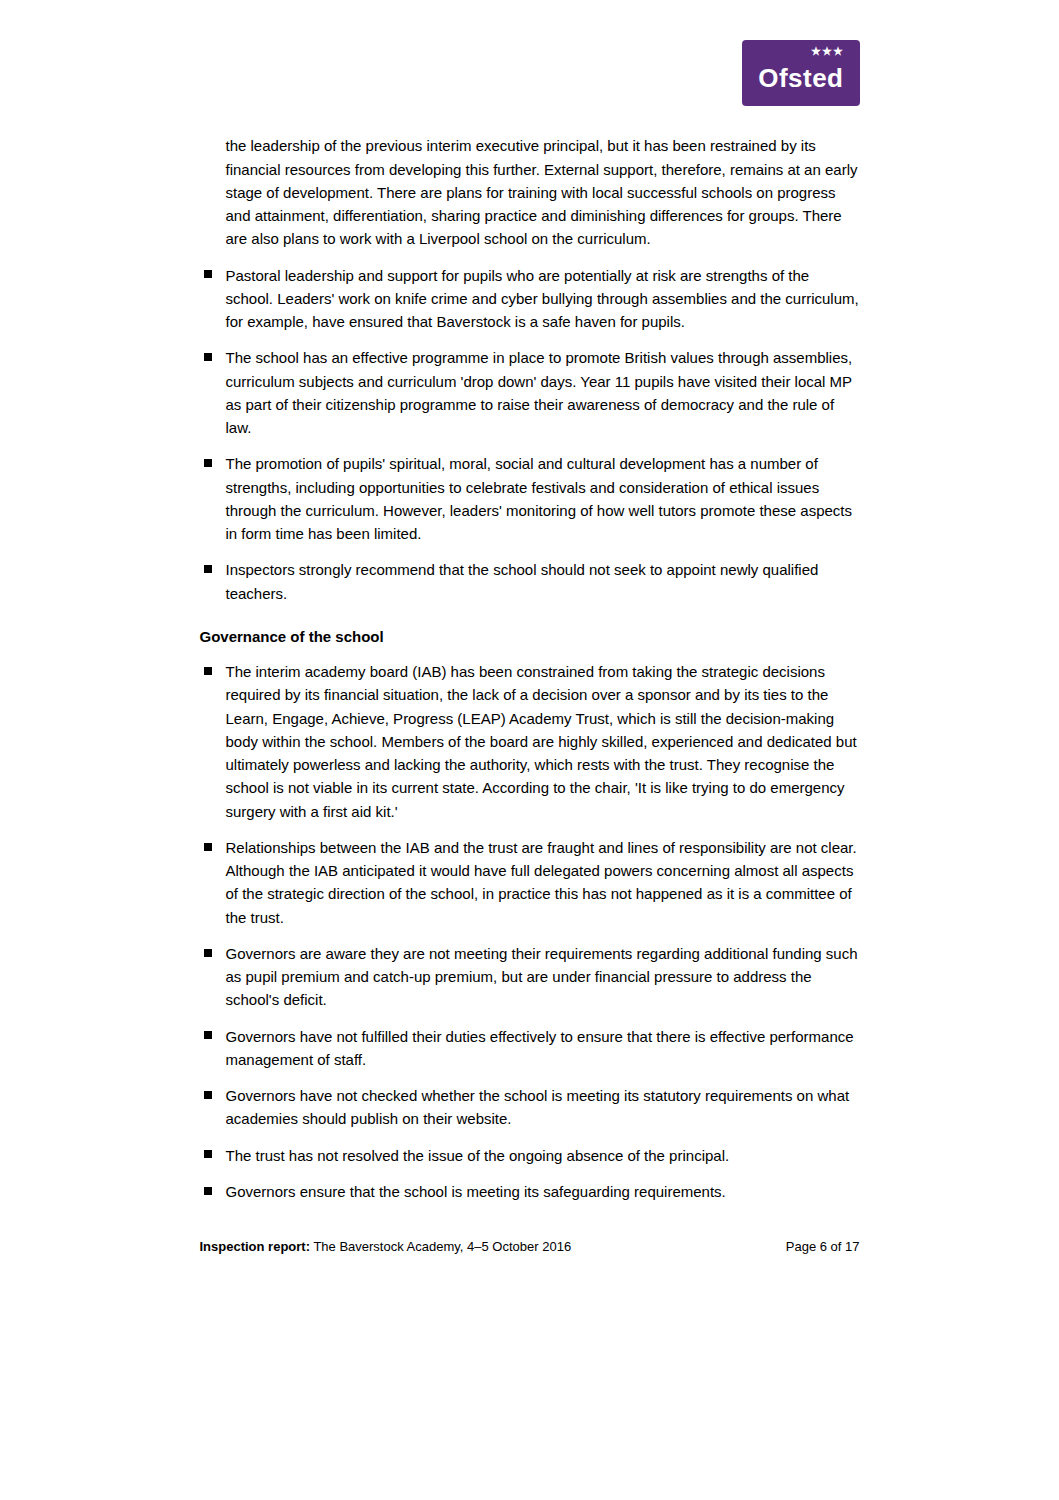★★★Ofsted
the leadership of the previous interim executive principal, but it has been restrained by its financial resources from developing this further. External support, therefore, remains at an early stage of development. There are plans for training with local successful schools on progress and attainment, differentiation, sharing practice and diminishing differences for groups. There are also plans to work with a Liverpool school on the curriculum.
Pastoral leadership and support for pupils who are potentially at risk are strengths of the school. Leaders' work on knife crime and cyber bullying through assemblies and the curriculum, for example, have ensured that Baverstock is a safe haven for pupils.
The school has an effective programme in place to promote British values through assemblies, curriculum subjects and curriculum 'drop down' days. Year 11 pupils have visited their local MP as part of their citizenship programme to raise their awareness of democracy and the rule of law.
The promotion of pupils' spiritual, moral, social and cultural development has a number of strengths, including opportunities to celebrate festivals and consideration of ethical issues through the curriculum. However, leaders' monitoring of how well tutors promote these aspects in form time has been limited.
Inspectors strongly recommend that the school should not seek to appoint newly qualified teachers.
Governance of the school
The interim academy board (IAB) has been constrained from taking the strategic decisions required by its financial situation, the lack of a decision over a sponsor and by its ties to the Learn, Engage, Achieve, Progress (LEAP) Academy Trust, which is still the decision-making body within the school. Members of the board are highly skilled, experienced and dedicated but ultimately powerless and lacking the authority, which rests with the trust. They recognise the school is not viable in its current state. According to the chair, 'It is like trying to do emergency surgery with a first aid kit.'
Relationships between the IAB and the trust are fraught and lines of responsibility are not clear. Although the IAB anticipated it would have full delegated powers concerning almost all aspects of the strategic direction of the school, in practice this has not happened as it is a committee of the trust.
Governors are aware they are not meeting their requirements regarding additional funding such as pupil premium and catch-up premium, but are under financial pressure to address the school's deficit.
Governors have not fulfilled their duties effectively to ensure that there is effective performance management of staff.
Governors have not checked whether the school is meeting its statutory requirements on what academies should publish on their website.
The trust has not resolved the issue of the ongoing absence of the principal.
Governors ensure that the school is meeting its safeguarding requirements.
Inspection report: The Baverstock Academy, 4–5 October 2016
Page 6 of 17